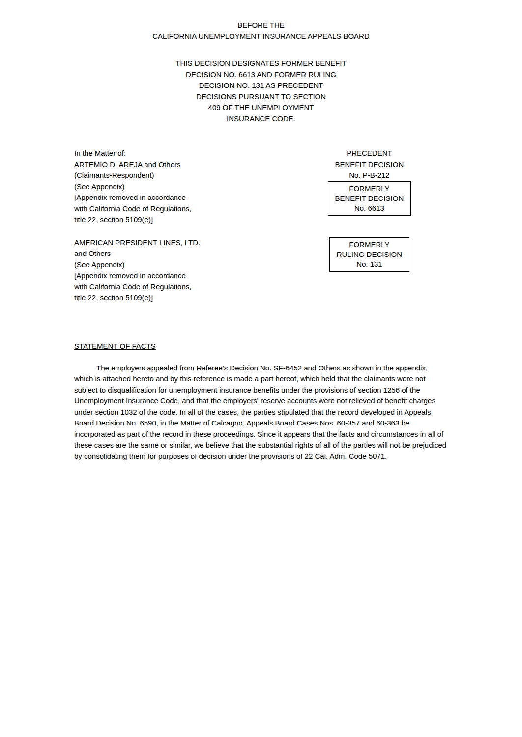Before the
California Unemployment Insurance Appeals Board
This decision designates former benefit
decision no. 6613 and former ruling
decision no. 131 as precedent
decisions pursuant to section
409 of the unemployment
insurance code.
| In the Matter of: | PRECEDENT |
| ARTEMIO D. AREJA and Others (Claimants-Respondent) (See Appendix) [Appendix removed in accordance with California Code of Regulations, title 22, section 5109(e)] | BENEFIT DECISION No. P-B-212 FORMERLY BENEFIT DECISION No. 6613 |
| AMERICAN PRESIDENT LINES, LTD. and Others (See Appendix) [Appendix removed in accordance with California Code of Regulations, title 22, section 5109(e)] | FORMERLY RULING DECISION No. 131 |
Statement of Facts
The employers appealed from Referee's Decision No. SF-6452 and Others as shown in the appendix, which is attached hereto and by this reference is made a part hereof, which held that the claimants were not subject to disqualification for unemployment insurance benefits under the provisions of section 1256 of the Unemployment Insurance Code, and that the employers' reserve accounts were not relieved of benefit charges under section 1032 of the code. In all of the cases, the parties stipulated that the record developed in Appeals Board Decision No. 6590, in the Matter of Calcagno, Appeals Board Cases Nos. 60-357 and 60-363 be incorporated as part of the record in these proceedings. Since it appears that the facts and circumstances in all of these cases are the same or similar, we believe that the substantial rights of all of the parties will not be prejudiced by consolidating them for purposes of decision under the provisions of 22 Cal. Adm. Code 5071.